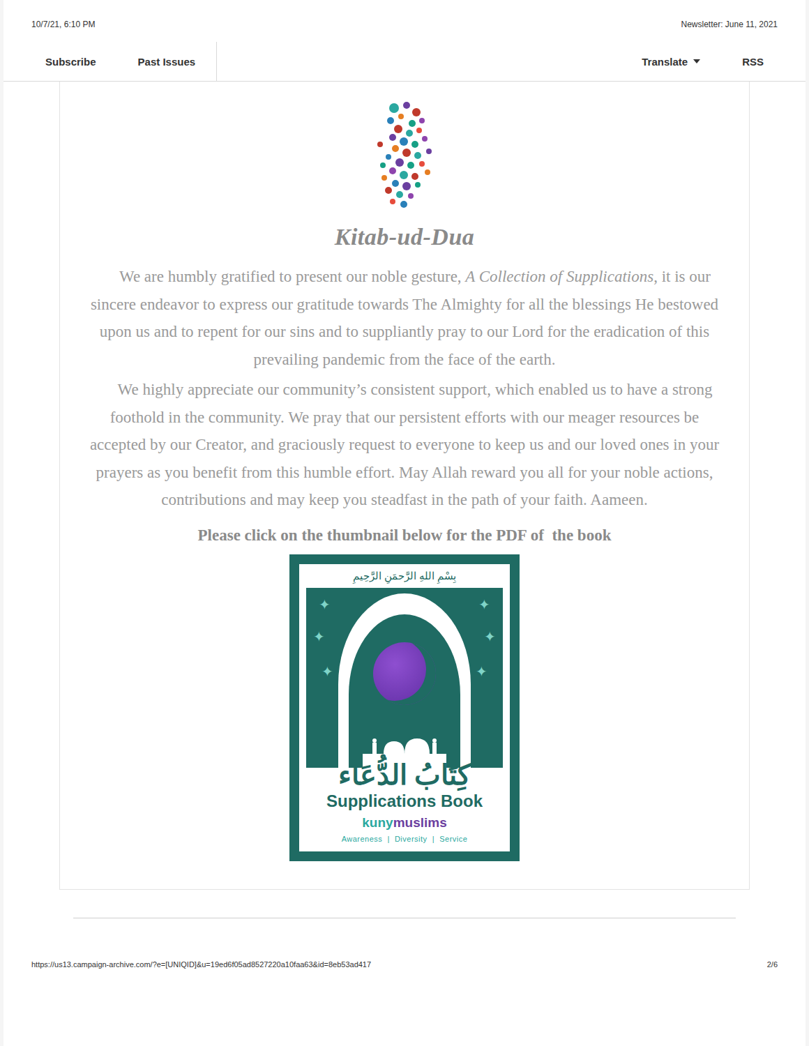10/7/21, 6:10 PM
Newsletter: June 11, 2021
Subscribe
Past Issues
Translate
RSS
Kitab-ud-Dua
We are humbly gratified to present our noble gesture, A Collection of Supplications, it is our sincere endeavor to express our gratitude towards The Almighty for all the blessings He bestowed upon us and to repent for our sins and to suppliantly pray to our Lord for the eradication of this prevailing pandemic from the face of the earth.
We highly appreciate our community’s consistent support, which enabled us to have a strong foothold in the community. We pray that our persistent efforts with our meager resources be accepted by our Creator, and graciously request to everyone to keep us and our loved ones in your prayers as you benefit from this humble effort. May Allah reward you all for your noble actions, contributions and may keep you steadfast in the path of your faith. Aameen.
Please click on the thumbnail below for the PDF of the book
بِسْمِ اللهِ الرَّحمَنِ الرَّحِيمِ
✦ ✦ ✦ ✦ ✦ ✦
كِتَابُ الدُّعَاء
Supplications Book
kuny muslims
Awareness | Diversity | Service
https://us13.campaign-archive.com/?e=[UNIQID]&u=19ed6f05ad8527220a10faa63&id=8eb53ad417
2/6